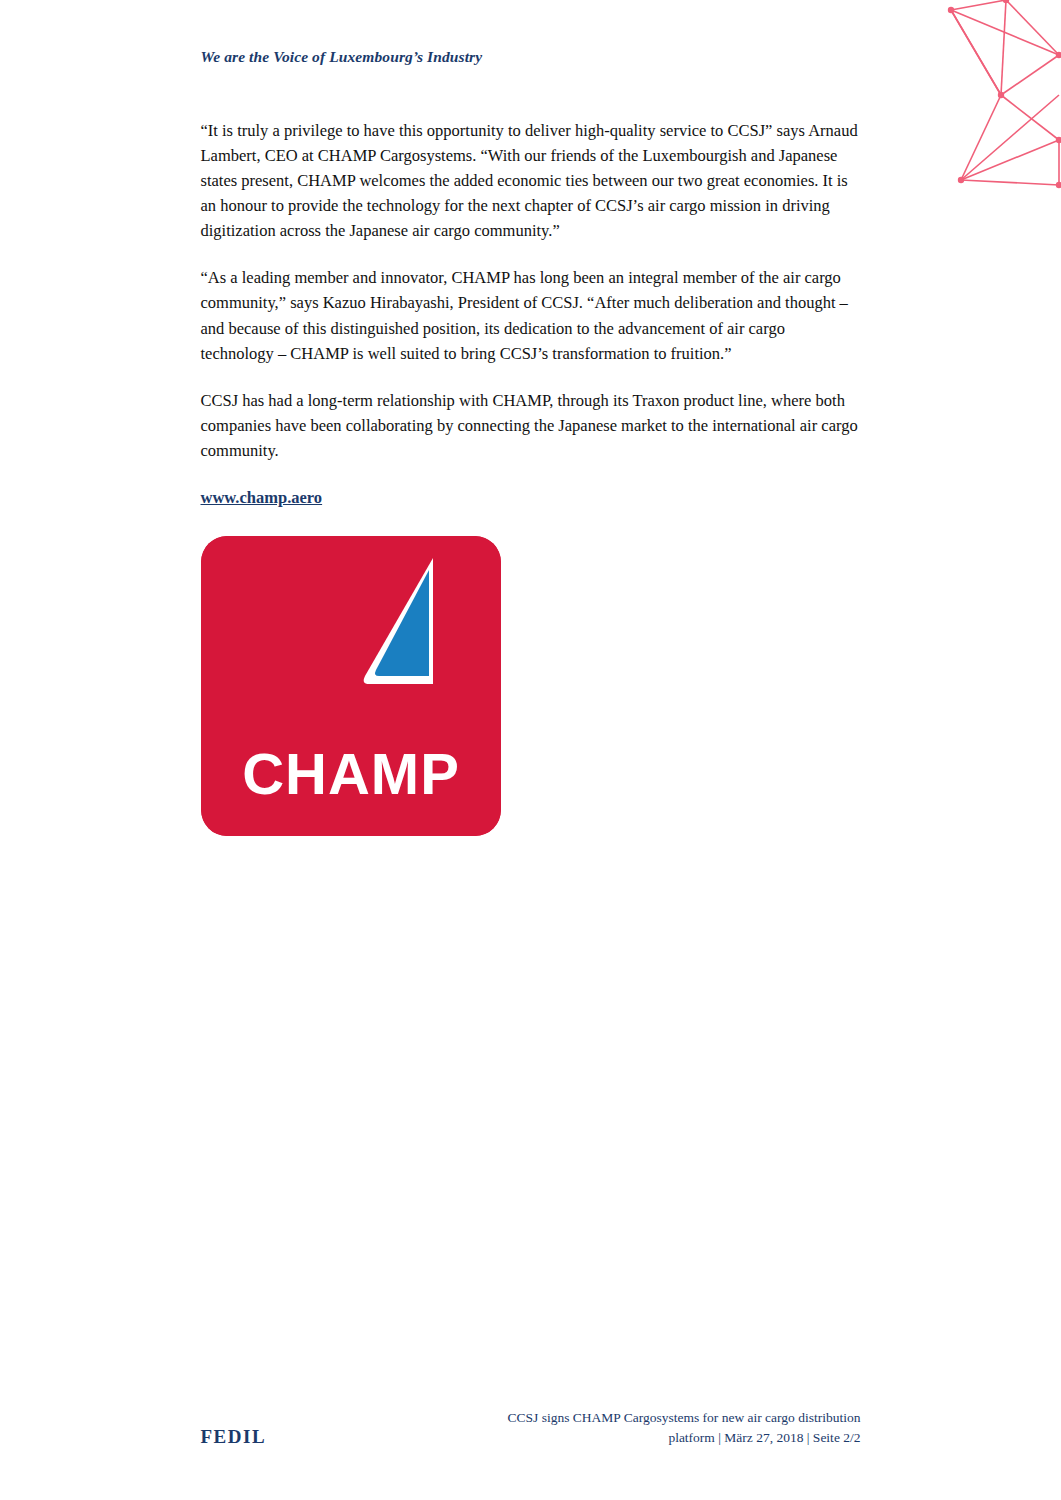We are the Voice of Luxembourg’s Industry
“It is truly a privilege to have this opportunity to deliver high-quality service to CCSJ” says Arnaud Lambert, CEO at CHAMP Cargosystems. “With our friends of the Luxembourgish and Japanese states present, CHAMP welcomes the added economic ties between our two great economies. It is an honour to provide the technology for the next chapter of CCSJ’s air cargo mission in driving digitization across the Japanese air cargo community.”
“As a leading member and innovator, CHAMP has long been an integral member of the air cargo community,” says Kazuo Hirabayashi, President of CCSJ. “After much deliberation and thought – and because of this distinguished position, its dedication to the advancement of air cargo technology – CHAMP is well suited to bring CCSJ’s transformation to fruition.”
CCSJ has had a long-term relationship with CHAMP, through its Traxon product line, where both companies have been collaborating by connecting the Japanese market to the international air cargo community.
www.champ.aero
CHAMP
FEDIL
CCSJ signs CHAMP Cargosystems for new air cargo distribution
platform | März 27, 2018 | Seite 2/2